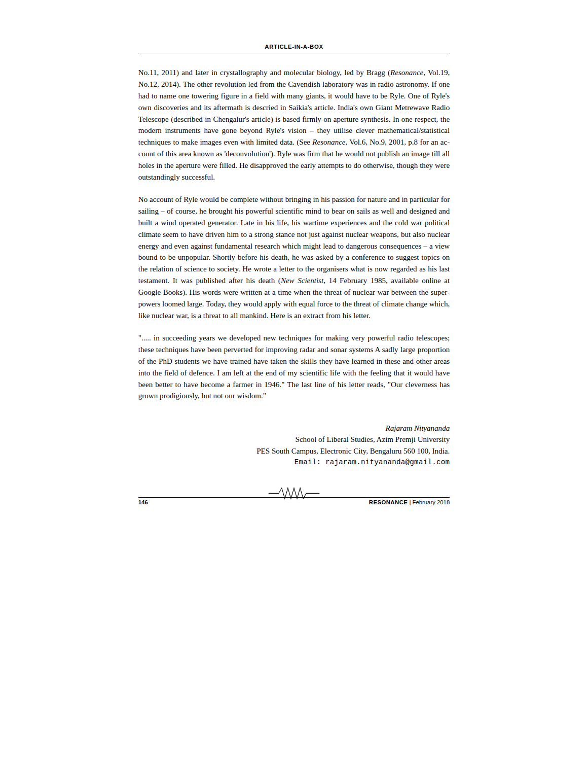ARTICLE-IN-A-BOX
No.11, 2011) and later in crystallography and molecular biology, led by Bragg (Resonance, Vol.19, No.12, 2014). The other revolution led from the Cavendish laboratory was in radio astronomy. If one had to name one towering figure in a field with many giants, it would have to be Ryle. One of Ryle's own discoveries and its aftermath is descried in Saikia's article. India's own Giant Metrewave Radio Telescope (described in Chengalur's article) is based firmly on aperture synthesis. In one respect, the modern instruments have gone beyond Ryle's vision – they utilise clever mathematical/statistical techniques to make images even with limited data. (See Resonance, Vol.6, No.9, 2001, p.8 for an account of this area known as 'deconvolution'). Ryle was firm that he would not publish an image till all holes in the aperture were filled. He disapproved the early attempts to do otherwise, though they were outstandingly successful.
No account of Ryle would be complete without bringing in his passion for nature and in particular for sailing – of course, he brought his powerful scientific mind to bear on sails as well and designed and built a wind operated generator. Late in his life, his wartime experiences and the cold war political climate seem to have driven him to a strong stance not just against nuclear weapons, but also nuclear energy and even against fundamental research which might lead to dangerous consequences – a view bound to be unpopular. Shortly before his death, he was asked by a conference to suggest topics on the relation of science to society. He wrote a letter to the organisers what is now regarded as his last testament. It was published after his death (New Scientist, 14 February 1985, available online at Google Books). His words were written at a time when the threat of nuclear war between the superpowers loomed large. Today, they would apply with equal force to the threat of climate change which, like nuclear war, is a threat to all mankind. Here is an extract from his letter.
"..... in succeeding years we developed new techniques for making very powerful radio telescopes; these techniques have been perverted for improving radar and sonar systems A sadly large proportion of the PhD students we have trained have taken the skills they have learned in these and other areas into the field of defence. I am left at the end of my scientific life with the feeling that it would have been better to have become a farmer in 1946." The last line of his letter reads, "Our cleverness has grown prodigiously, but not our wisdom."
Rajaram Nityananda
School of Liberal Studies, Azim Premji University
PES South Campus, Electronic City, Bengaluru 560 100, India.
Email: rajaram.nityananda@gmail.com
146
RESONANCE | February 2018